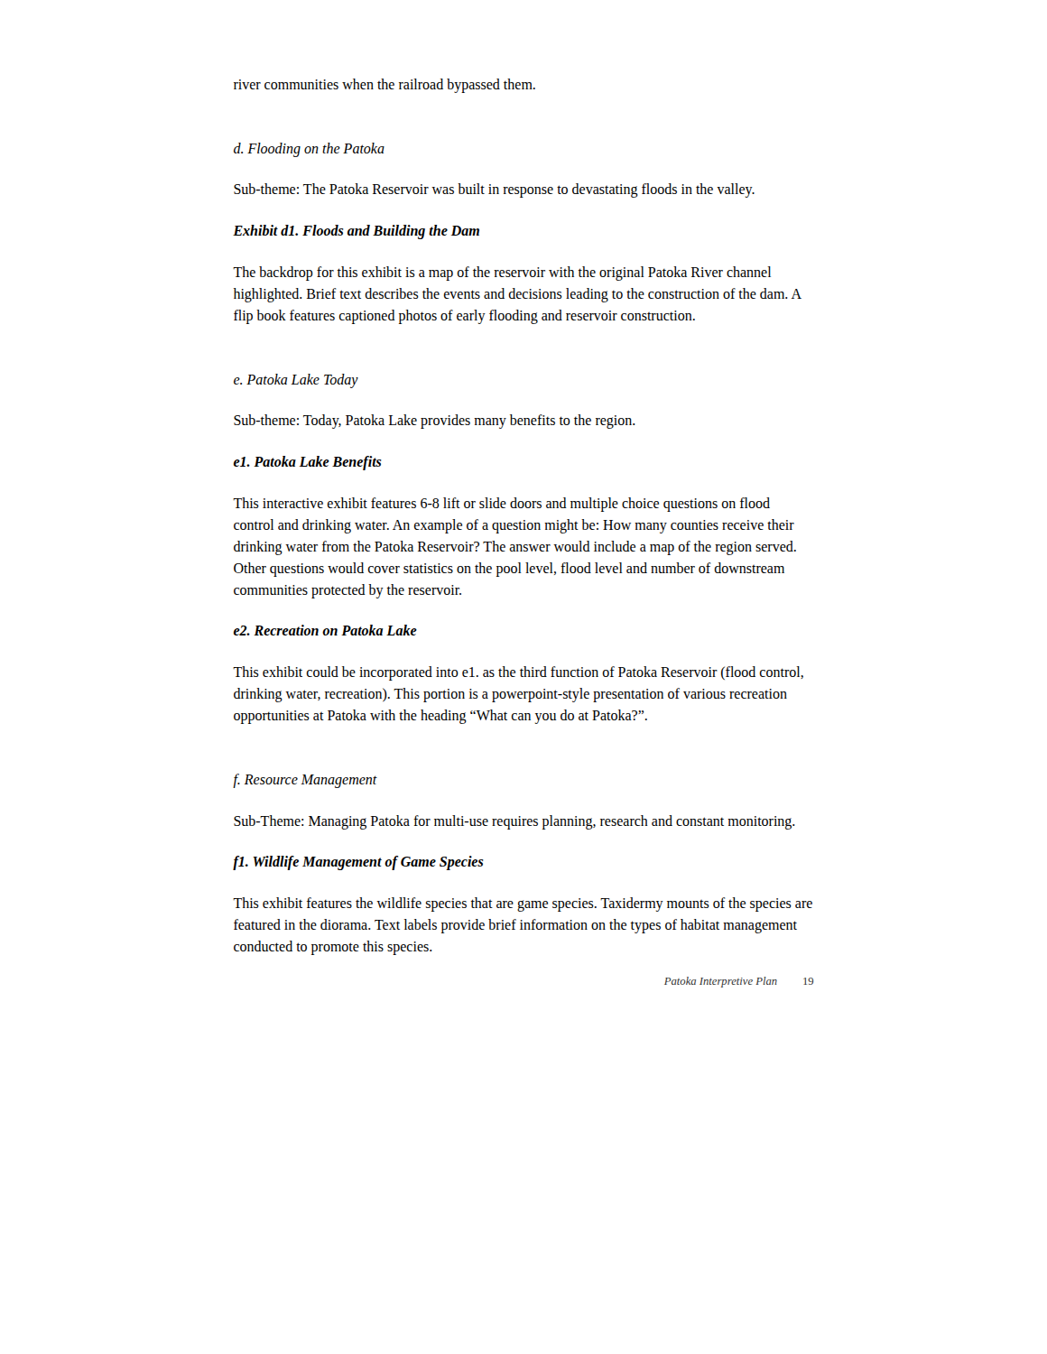river communities when the railroad bypassed them.
d. Flooding on the Patoka
Sub-theme: The Patoka Reservoir was built in response to devastating floods in the valley.
Exhibit d1. Floods and Building the Dam
The backdrop for this exhibit is a map of the reservoir with the original Patoka River channel highlighted. Brief text describes the events and decisions leading to the construction of the dam. A flip book features captioned photos of early flooding and reservoir construction.
e. Patoka Lake Today
Sub-theme: Today, Patoka Lake provides many benefits to the region.
e1. Patoka Lake Benefits
This interactive exhibit features 6-8 lift or slide doors and multiple choice questions on flood control and drinking water. An example of a question might be: How many counties receive their drinking water from the Patoka Reservoir? The answer would include a map of the region served. Other questions would cover statistics on the pool level, flood level and number of downstream communities protected by the reservoir.
e2. Recreation on Patoka Lake
This exhibit could be incorporated into e1. as the third function of Patoka Reservoir (flood control, drinking water, recreation). This portion is a powerpoint-style presentation of various recreation opportunities at Patoka with the heading “What can you do at Patoka?”.
f. Resource Management
Sub-Theme: Managing Patoka for multi-use requires planning, research and constant monitoring.
f1. Wildlife Management of Game Species
This exhibit features the wildlife species that are game species. Taxidermy mounts of the species are featured in the diorama. Text labels provide brief information on the types of habitat management conducted to promote this species.
Patoka Interpretive Plan19